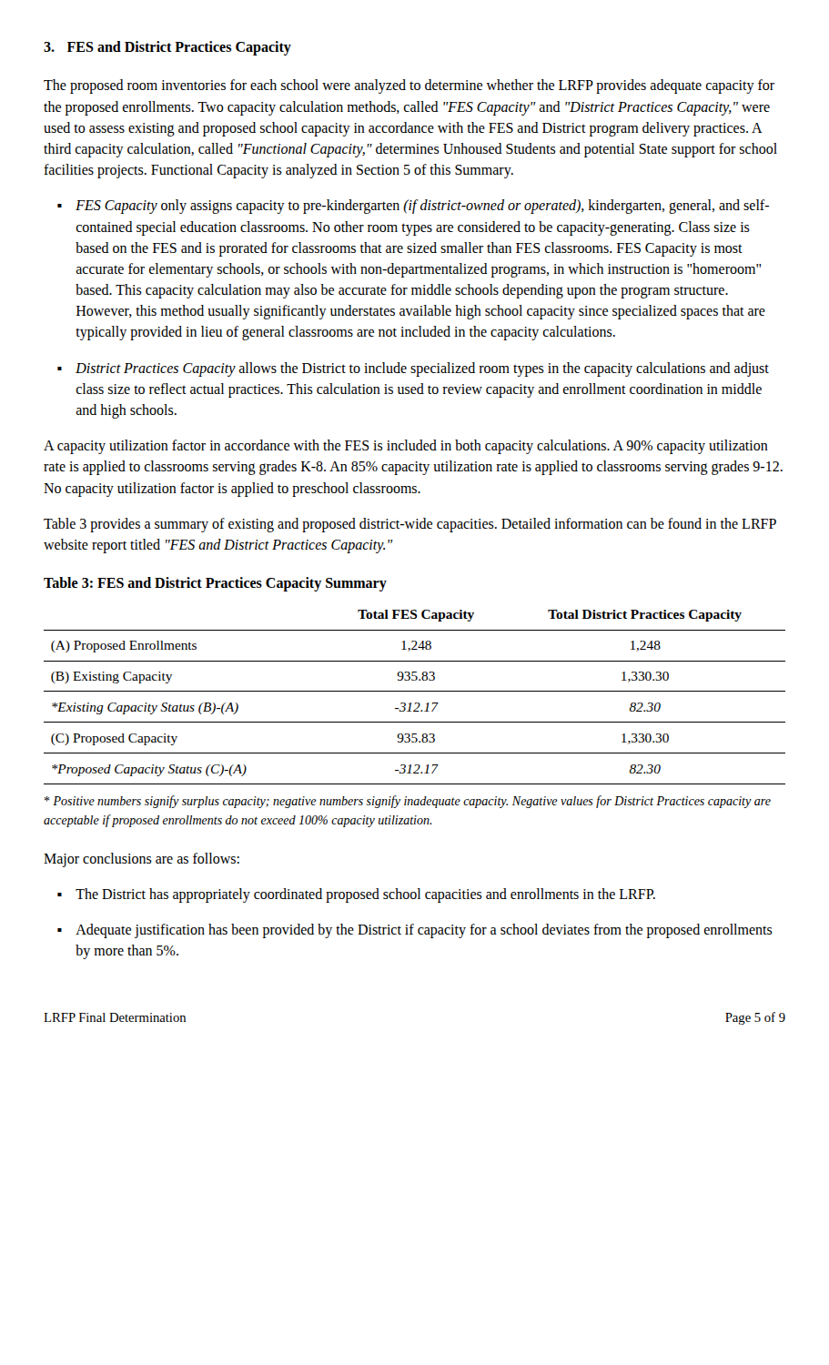3. FES and District Practices Capacity
The proposed room inventories for each school were analyzed to determine whether the LRFP provides adequate capacity for the proposed enrollments. Two capacity calculation methods, called "FES Capacity" and "District Practices Capacity," were used to assess existing and proposed school capacity in accordance with the FES and District program delivery practices. A third capacity calculation, called "Functional Capacity," determines Unhoused Students and potential State support for school facilities projects. Functional Capacity is analyzed in Section 5 of this Summary.
FES Capacity only assigns capacity to pre-kindergarten (if district-owned or operated), kindergarten, general, and self-contained special education classrooms. No other room types are considered to be capacity-generating. Class size is based on the FES and is prorated for classrooms that are sized smaller than FES classrooms. FES Capacity is most accurate for elementary schools, or schools with non-departmentalized programs, in which instruction is "homeroom" based. This capacity calculation may also be accurate for middle schools depending upon the program structure. However, this method usually significantly understates available high school capacity since specialized spaces that are typically provided in lieu of general classrooms are not included in the capacity calculations.
District Practices Capacity allows the District to include specialized room types in the capacity calculations and adjust class size to reflect actual practices. This calculation is used to review capacity and enrollment coordination in middle and high schools.
A capacity utilization factor in accordance with the FES is included in both capacity calculations. A 90% capacity utilization rate is applied to classrooms serving grades K-8. An 85% capacity utilization rate is applied to classrooms serving grades 9-12. No capacity utilization factor is applied to preschool classrooms.
Table 3 provides a summary of existing and proposed district-wide capacities. Detailed information can be found in the LRFP website report titled "FES and District Practices Capacity."
Table 3: FES and District Practices Capacity Summary
| | Total FES Capacity | Total District Practices Capacity |
| --- | --- | --- |
| (A) Proposed Enrollments | 1,248 | 1,248 |
| (B) Existing Capacity | 935.83 | 1,330.30 |
| *Existing Capacity Status (B)-(A) | -312.17 | 82.30 |
| (C) Proposed Capacity | 935.83 | 1,330.30 |
| *Proposed Capacity Status (C)-(A) | -312.17 | 82.30 |
* Positive numbers signify surplus capacity; negative numbers signify inadequate capacity. Negative values for District Practices capacity are acceptable if proposed enrollments do not exceed 100% capacity utilization.
Major conclusions are as follows:
The District has appropriately coordinated proposed school capacities and enrollments in the LRFP.
Adequate justification has been provided by the District if capacity for a school deviates from the proposed enrollments by more than 5%.
LRFP Final Determination
Page 5 of 9